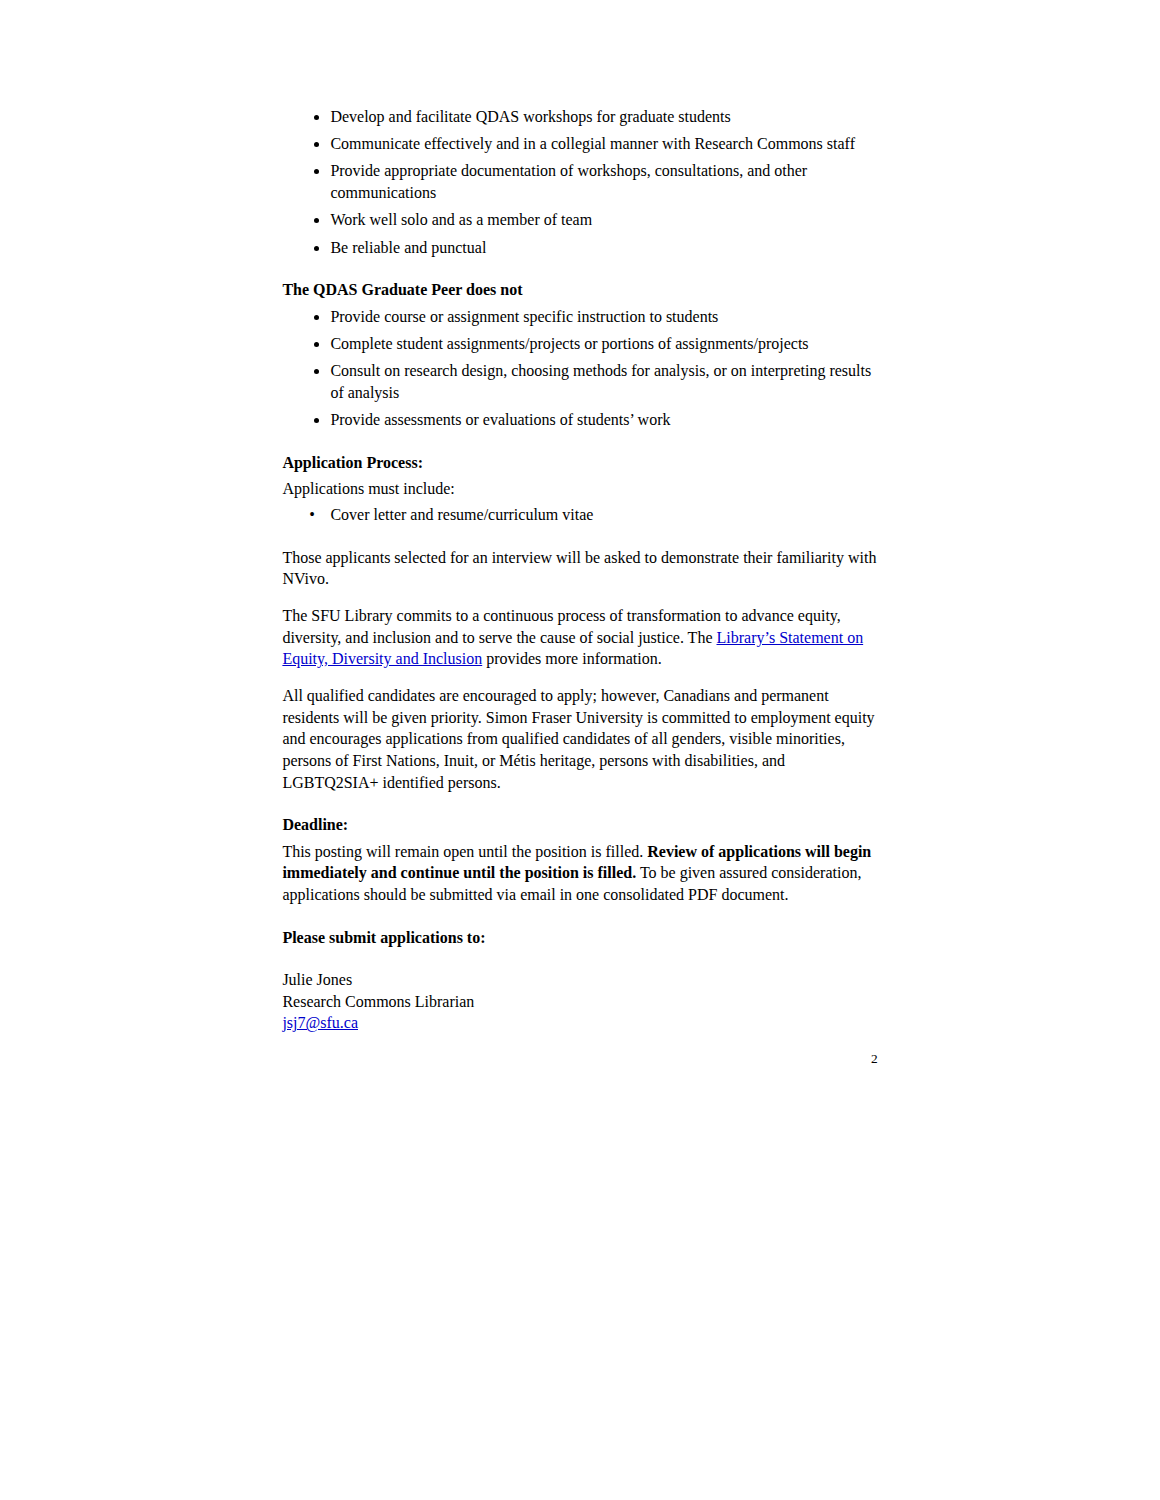Develop and facilitate QDAS workshops for graduate students
Communicate effectively and in a collegial manner with Research Commons staff
Provide appropriate documentation of workshops, consultations, and other communications
Work well solo and as a member of team
Be reliable and punctual
The QDAS Graduate Peer does not
Provide course or assignment specific instruction to students
Complete student assignments/projects or portions of assignments/projects
Consult on research design, choosing methods for analysis, or on interpreting results of analysis
Provide assessments or evaluations of students’ work
Application Process:
Applications must include:
Cover letter and resume/curriculum vitae
Those applicants selected for an interview will be asked to demonstrate their familiarity with NVivo.
The SFU Library commits to a continuous process of transformation to advance equity, diversity, and inclusion and to serve the cause of social justice. The Library’s Statement on Equity, Diversity and Inclusion provides more information.
All qualified candidates are encouraged to apply; however, Canadians and permanent residents will be given priority. Simon Fraser University is committed to employment equity and encourages applications from qualified candidates of all genders, visible minorities, persons of First Nations, Inuit, or Métis heritage, persons with disabilities, and LGBTQ2SIA+ identified persons.
Deadline:
This posting will remain open until the position is filled. Review of applications will begin immediately and continue until the position is filled. To be given assured consideration, applications should be submitted via email in one consolidated PDF document.
Please submit applications to:
Julie Jones
Research Commons Librarian
jsj7@sfu.ca
2